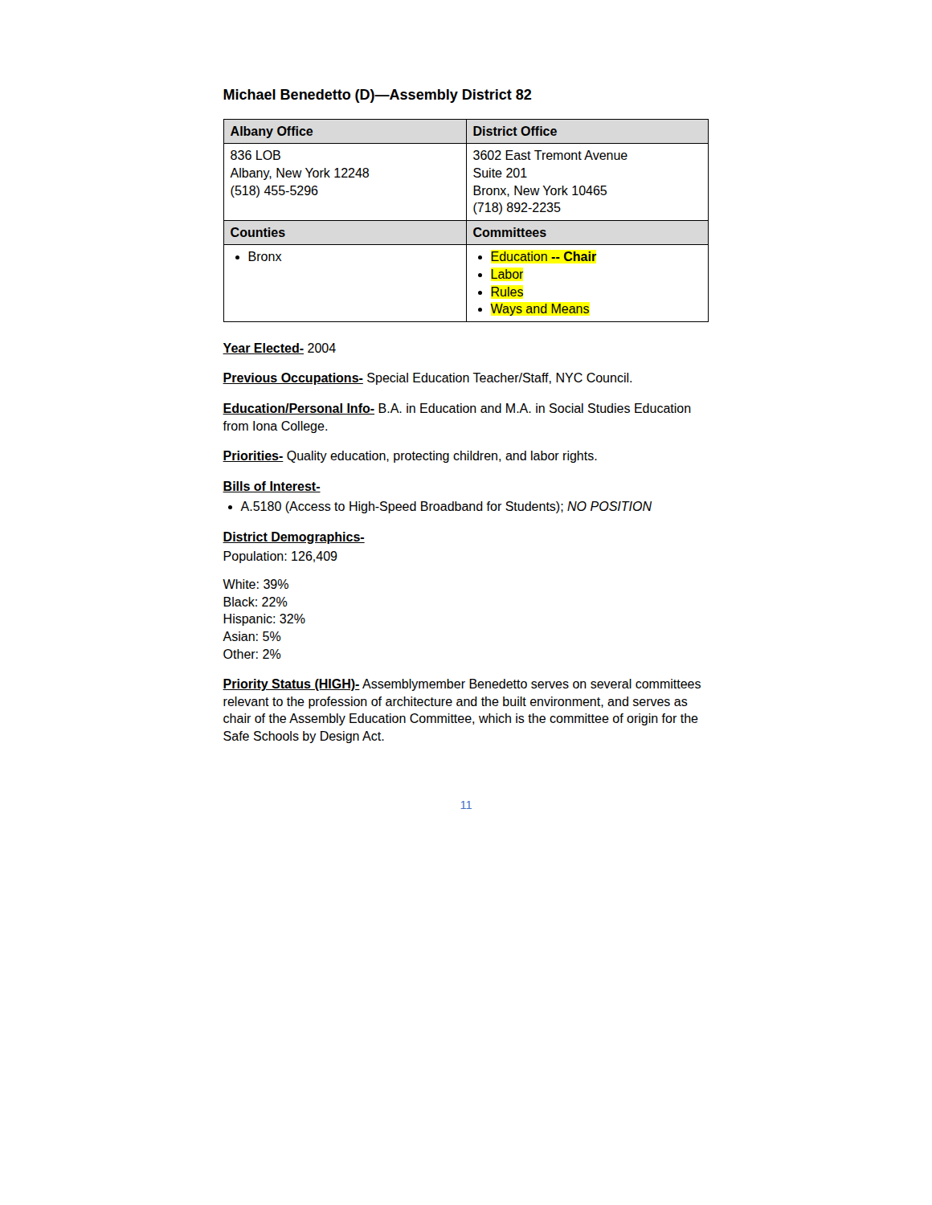Michael Benedetto (D)—Assembly District 82
| Albany Office | District Office |
| --- | --- |
| 836 LOB Albany, New York 12248 (518) 455-5296 | 3602 East Tremont Avenue Suite 201 Bronx, New York 10465 (718) 892-2235 |
| Counties | Committees |
| Bronx | Education -- Chair Labor Rules Ways and Means |
Year Elected- 2004
Previous Occupations- Special Education Teacher/Staff, NYC Council.
Education/Personal Info- B.A. in Education and M.A. in Social Studies Education from Iona College.
Priorities- Quality education, protecting children, and labor rights.
Bills of Interest-
A.5180 (Access to High-Speed Broadband for Students); NO POSITION
District Demographics-
Population: 126,409
White: 39%
Black: 22%
Hispanic: 32%
Asian: 5%
Other: 2%
Priority Status (HIGH)- Assemblymember Benedetto serves on several committees relevant to the profession of architecture and the built environment, and serves as chair of the Assembly Education Committee, which is the committee of origin for the Safe Schools by Design Act.
11